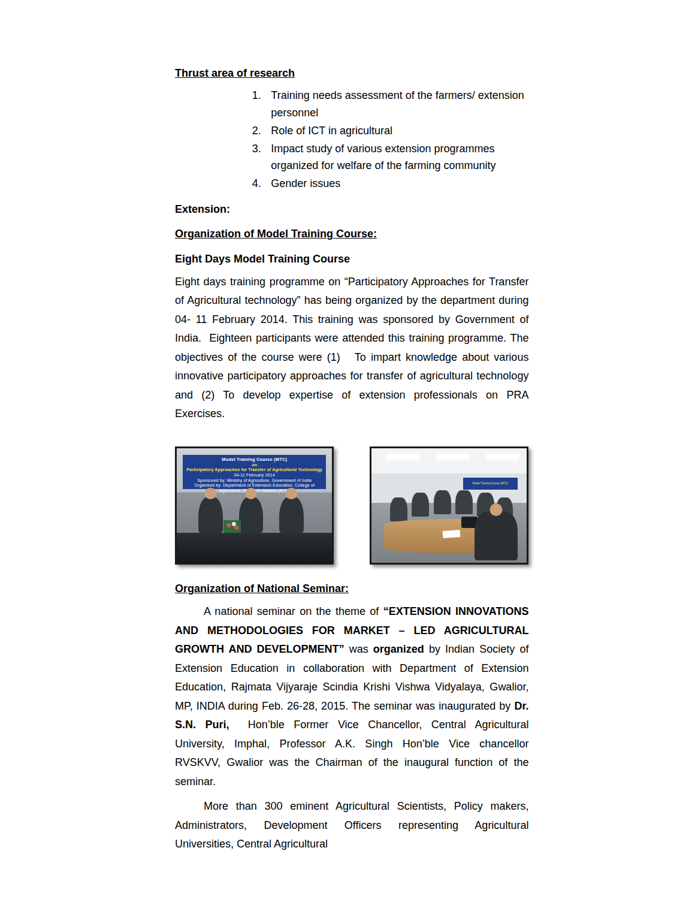Thrust area of research
Training needs assessment of the farmers/ extension personnel
Role of ICT in agricultural
Impact study of various extension programmes organized for welfare of the farming community
Gender issues
Extension:
Organization of Model Training Course:
Eight Days Model Training Course
Eight days training programme on “Participatory Approaches for Transfer of Agricultural technology” has being organized by the department during 04- 11 February 2014. This training was sponsored by Government of India. Eighteen participants were attended this training programme. The objectives of the course were (1) To impart knowledge about various innovative participatory approaches for transfer of agricultural technology and (2) To develop expertise of extension professionals on PRA Exercises.
Model Training Course (MTC)
on
Participatory Approaches for Transfer of Agricultural Technology
04-11 February 2014
Sponsored by: Ministry of Agriculture, Government of India
Organized by: Department of Extension Education, College of Agriculture, RVSKVV Gwalior (M.P.)
Model Training Course (MTC)
Organization of National Seminar:
A national seminar on the theme of “EXTENSION INNOVATIONS AND METHODOLOGIES FOR MARKET – LED AGRICULTURAL GROWTH AND DEVELOPMENT” was organized by Indian Society of Extension Education in collaboration with Department of Extension Education, Rajmata Vijyaraje Scindia Krishi Vishwa Vidyalaya, Gwalior, MP, INDIA during Feb. 26-28, 2015. The seminar was inaugurated by Dr. S.N. Puri, Hon’ble Former Vice Chancellor, Central Agricultural University, Imphal, Professor A.K. Singh Hon’ble Vice chancellor RVSKVV, Gwalior was the Chairman of the inaugural function of the seminar.
More than 300 eminent Agricultural Scientists, Policy makers, Administrators, Development Officers representing Agricultural Universities, Central Agricultural